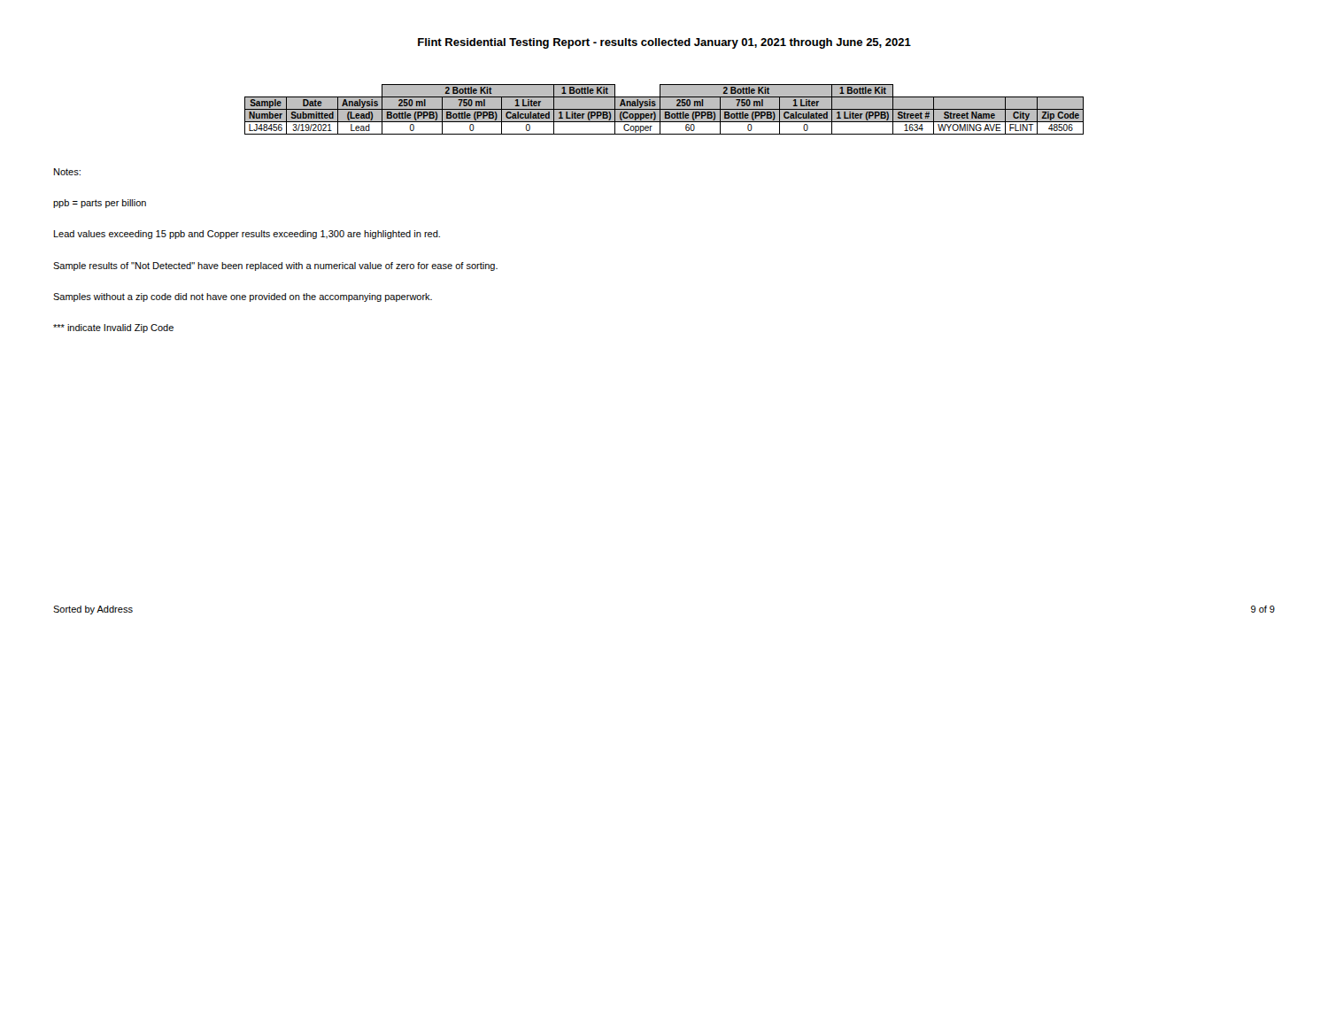Flint Residential Testing Report - results collected January 01, 2021 through June 25, 2021
| | | | 2 Bottle Kit | 1 Bottle Kit | | 2 Bottle Kit | 1 Bottle Kit | | | | |
| --- | --- | --- | --- | --- | --- | --- | --- | --- | --- | --- | --- |
| Sample | Date | Analysis | 250 ml | 750 ml | 1 Liter | | Analysis | 250 ml | 750 ml | 1 Liter | | | | | |
| Number | Submitted | (Lead) | Bottle (PPB) | Bottle (PPB) | Calculated | 1 Liter (PPB) | (Copper) | Bottle (PPB) | Bottle (PPB) | Calculated | 1 Liter (PPB) | Street # | Street Name | City | Zip Code |
| LJ48456 | 3/19/2021 | Lead | 0 | 0 | 0 | | Copper | 60 | 0 | 0 | | 1634 | WYOMING AVE | FLINT | 48506 |
Notes:
ppb = parts per billion
Lead values exceeding 15 ppb and Copper results exceeding 1,300 are highlighted in red.
Sample results of "Not Detected" have been replaced with a numerical value of zero for ease of sorting.
Samples without a zip code did not have one provided on the accompanying paperwork.
*** indicate Invalid Zip Code
Sorted by Address 9 of 9